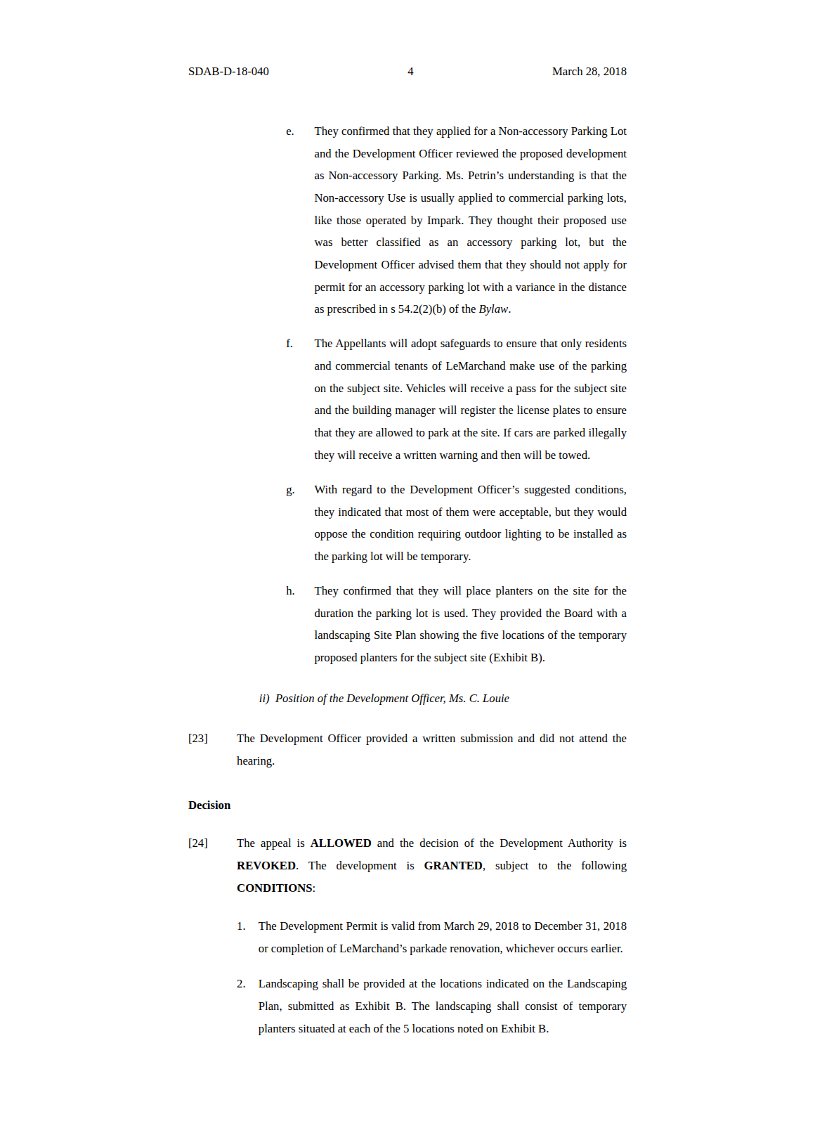SDAB-D-18-040
4
March 28, 2018
e. They confirmed that they applied for a Non-accessory Parking Lot and the Development Officer reviewed the proposed development as Non-accessory Parking. Ms. Petrin’s understanding is that the Non-accessory Use is usually applied to commercial parking lots, like those operated by Impark. They thought their proposed use was better classified as an accessory parking lot, but the Development Officer advised them that they should not apply for permit for an accessory parking lot with a variance in the distance as prescribed in s 54.2(2)(b) of the Bylaw.
f. The Appellants will adopt safeguards to ensure that only residents and commercial tenants of LeMarchand make use of the parking on the subject site. Vehicles will receive a pass for the subject site and the building manager will register the license plates to ensure that they are allowed to park at the site. If cars are parked illegally they will receive a written warning and then will be towed.
g. With regard to the Development Officer’s suggested conditions, they indicated that most of them were acceptable, but they would oppose the condition requiring outdoor lighting to be installed as the parking lot will be temporary.
h. They confirmed that they will place planters on the site for the duration the parking lot is used. They provided the Board with a landscaping Site Plan showing the five locations of the temporary proposed planters for the subject site (Exhibit B).
ii) Position of the Development Officer, Ms. C. Louie
[23]
The Development Officer provided a written submission and did not attend the hearing.
Decision
[24]
The appeal is ALLOWED and the decision of the Development Authority is REVOKED. The development is GRANTED, subject to the following CONDITIONS:
1. The Development Permit is valid from March 29, 2018 to December 31, 2018 or completion of LeMarchand’s parkade renovation, whichever occurs earlier.
2. Landscaping shall be provided at the locations indicated on the Landscaping Plan, submitted as Exhibit B. The landscaping shall consist of temporary planters situated at each of the 5 locations noted on Exhibit B.